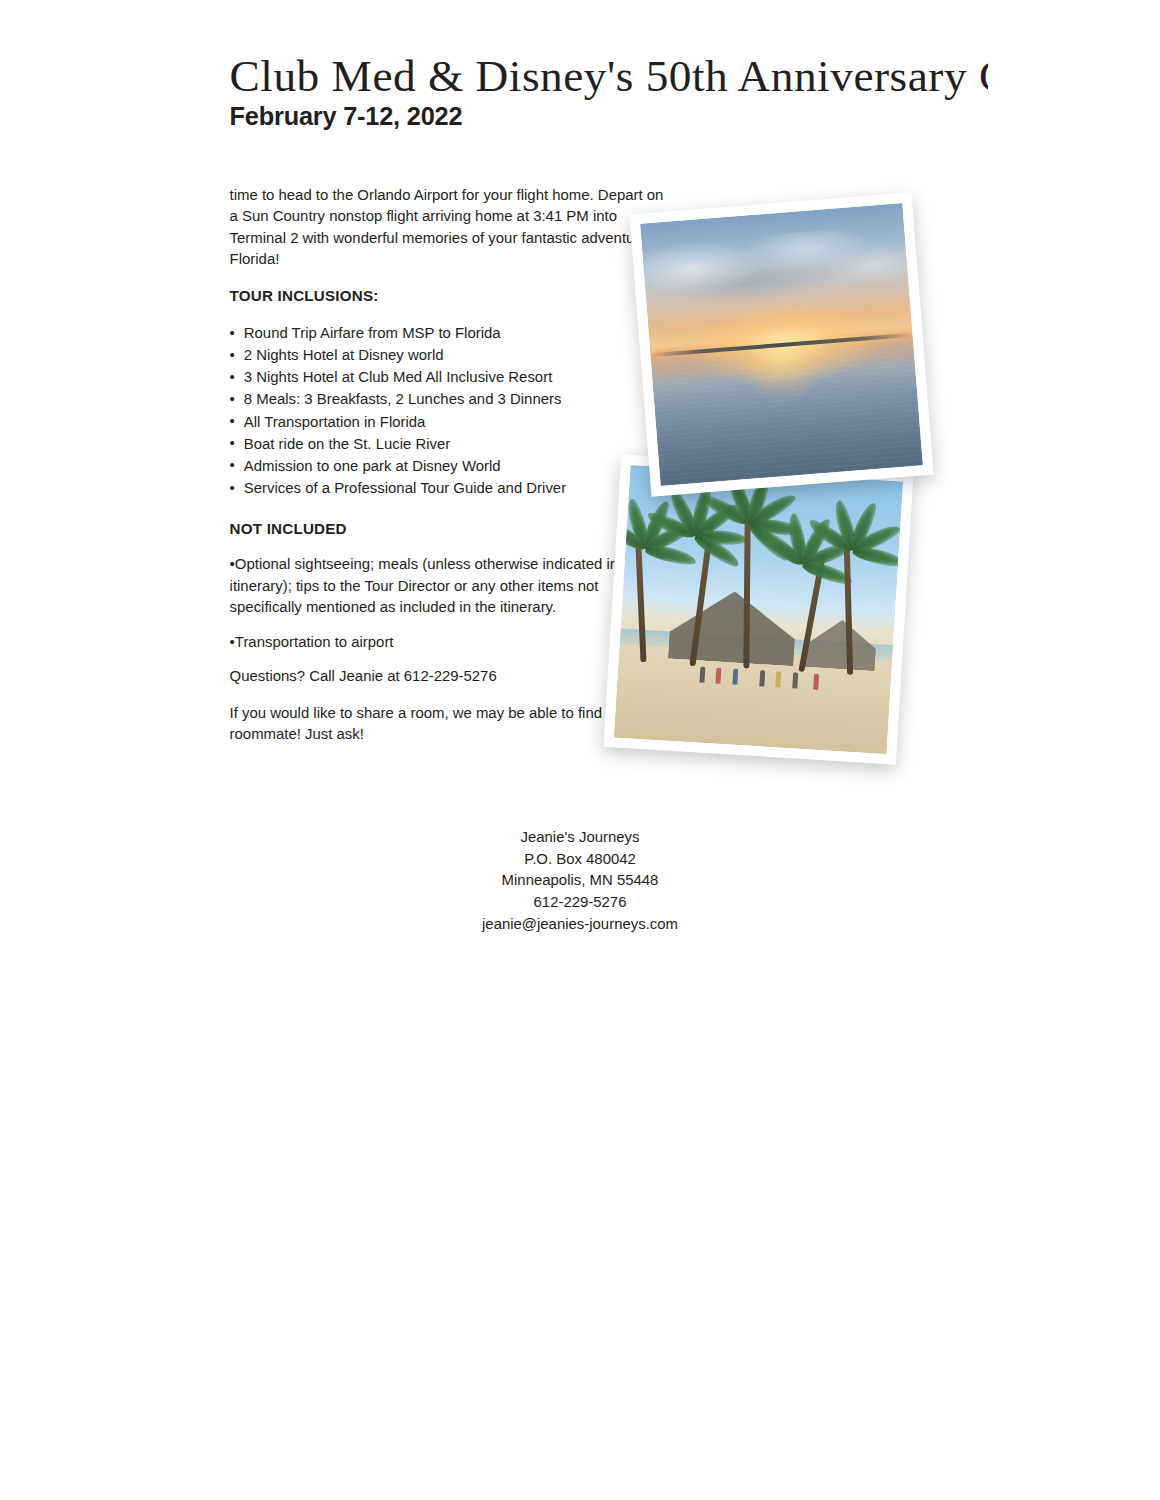Club Med & Disney's 50th Anniversary Celebration
February 7-12, 2022
time to head to the Orlando Airport for your flight home. Depart on a Sun Country nonstop flight arriving home at 3:41 PM into Terminal 2 with wonderful memories of your fantastic adventure in Florida!
TOUR INCLUSIONS:
Round Trip Airfare from MSP to Florida
2 Nights Hotel at Disney world
3 Nights Hotel at Club Med All Inclusive Resort
8 Meals: 3 Breakfasts, 2 Lunches and 3 Dinners
All Transportation in Florida
Boat ride on the St. Lucie River
Admission to one park at Disney World
Services of a Professional Tour Guide and Driver
NOT INCLUDED
Optional sightseeing; meals (unless otherwise indicated in the itinerary); tips to the Tour Director or any other items not specifically mentioned as included in the itinerary.
Transportation to airport
Questions? Call Jeanie at 612-229-5276
If you would like to share a room, we may be able to find you a roommate! Just ask!
Jeanie's Journeys
P.O. Box 480042
Minneapolis, MN 55448
612-229-5276
jeanie@jeanies-journeys.com